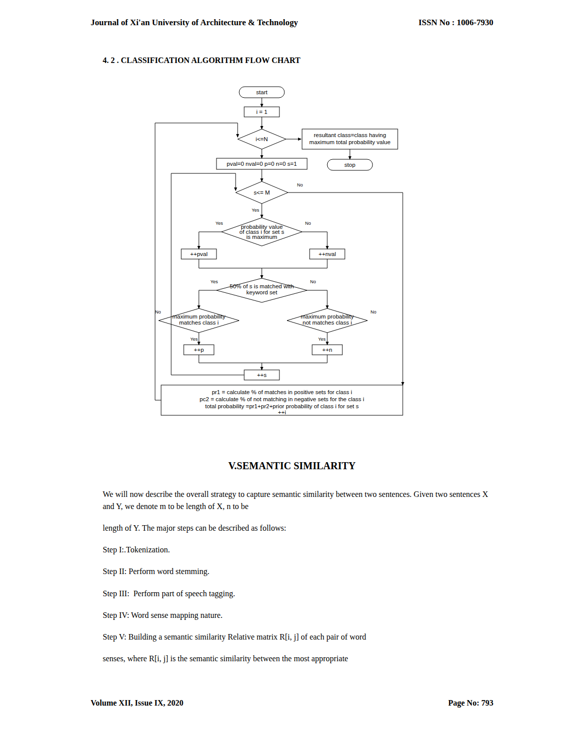Journal of Xi'an University of Architecture & Technology
ISSN No : 1006-7930
4. 2 . CLASSIFICATION ALGORITHM FLOW CHART
start i = 1 i<=N resultant class=class having maximum total probability value stop pval=0 nval=0 p=0 n=0 s=1 s<= M No Yes probability value of class i for set s is maximum Yes No ++pval ++nval 50% of s is matched with keyword set Yes No maximum probability matches class i No Yes ++p maximum probability not matches class i No Yes ++n ++s pr1 = calculate % of matches in positive sets for class i pc2 = calculate % of not matching in negative sets for the class i total probability =pr1+pr2+prior probability of class i for set s ++i
V.SEMANTIC SIMILARITY
We will now describe the overall strategy to capture semantic similarity between two sentences. Given two sentences X and Y, we denote m to be length of X, n to be
length of Y. The major steps can be described as follows:
Step I:.Tokenization.
Step II: Perform word stemming.
Step III: Perform part of speech tagging.
Step IV: Word sense mapping nature.
Step V: Building a semantic similarity Relative matrix R[i, j] of each pair of word
senses, where R[i, j] is the semantic similarity between the most appropriate
Volume XII, Issue IX, 2020
Page No: 793